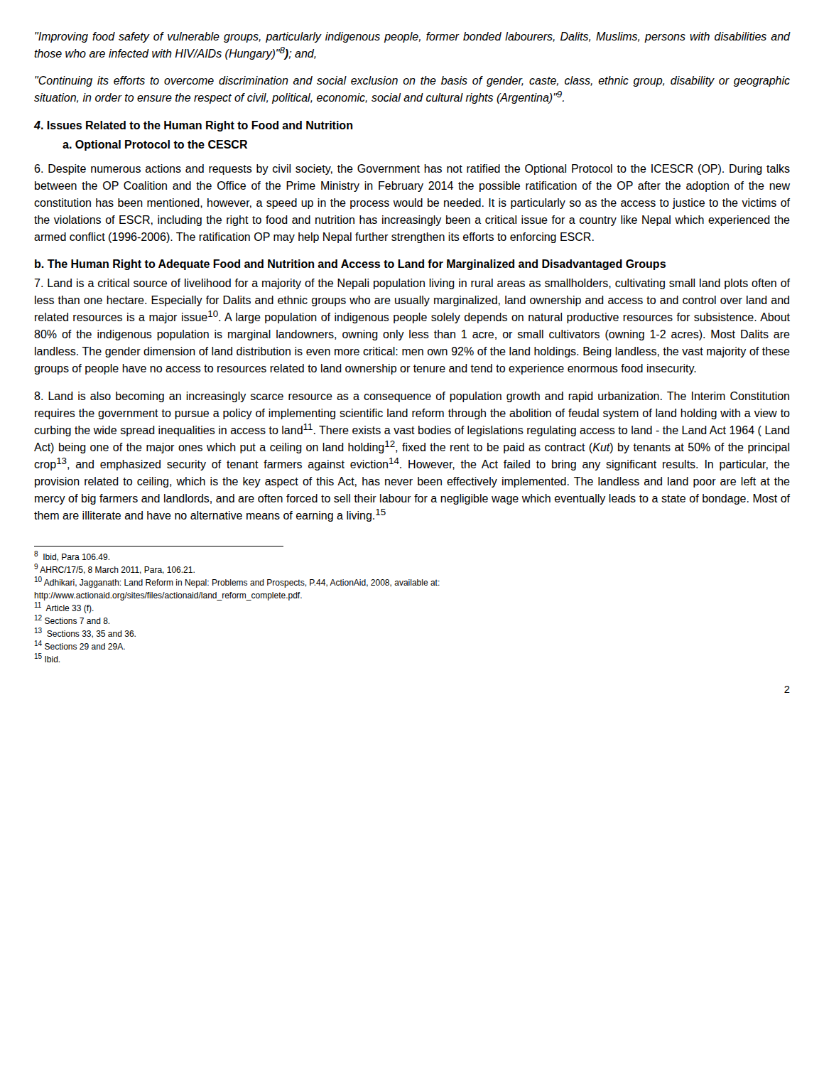"Improving food safety of vulnerable groups, particularly indigenous people, former bonded labourers, Dalits, Muslims, persons with disabilities and those who are infected with HIV/AIDs (Hungary)"8); and,
"Continuing its efforts to overcome discrimination and social exclusion on the basis of gender, caste, class, ethnic group, disability or geographic situation, in order to ensure the respect of civil, political, economic, social and cultural rights (Argentina)"9.
4. Issues Related to the Human Right to Food and Nutrition
a. Optional Protocol to the CESCR
6. Despite numerous actions and requests by civil society, the Government has not ratified the Optional Protocol to the ICESCR (OP). During talks between the OP Coalition and the Office of the Prime Ministry in February 2014 the possible ratification of the OP after the adoption of the new constitution has been mentioned, however, a speed up in the process would be needed. It is particularly so as the access to justice to the victims of the violations of ESCR, including the right to food and nutrition has increasingly been a critical issue for a country like Nepal which experienced the armed conflict (1996-2006). The ratification OP may help Nepal further strengthen its efforts to enforcing ESCR.
b. The Human Right to Adequate Food and Nutrition and Access to Land for Marginalized and Disadvantaged Groups
7. Land is a critical source of livelihood for a majority of the Nepali population living in rural areas as smallholders, cultivating small land plots often of less than one hectare. Especially for Dalits and ethnic groups who are usually marginalized, land ownership and access to and control over land and related resources is a major issue10. A large population of indigenous people solely depends on natural productive resources for subsistence. About 80% of the indigenous population is marginal landowners, owning only less than 1 acre, or small cultivators (owning 1-2 acres). Most Dalits are landless. The gender dimension of land distribution is even more critical: men own 92% of the land holdings. Being landless, the vast majority of these groups of people have no access to resources related to land ownership or tenure and tend to experience enormous food insecurity.
8. Land is also becoming an increasingly scarce resource as a consequence of population growth and rapid urbanization. The Interim Constitution requires the government to pursue a policy of implementing scientific land reform through the abolition of feudal system of land holding with a view to curbing the wide spread inequalities in access to land11. There exists a vast bodies of legislations regulating access to land - the Land Act 1964 ( Land Act) being one of the major ones which put a ceiling on land holding12, fixed the rent to be paid as contract (Kut) by tenants at 50% of the principal crop13, and emphasized security of tenant farmers against eviction14. However, the Act failed to bring any significant results. In particular, the provision related to ceiling, which is the key aspect of this Act, has never been effectively implemented. The landless and land poor are left at the mercy of big farmers and landlords, and are often forced to sell their labour for a negligible wage which eventually leads to a state of bondage. Most of them are illiterate and have no alternative means of earning a living.15
8 Ibid, Para 106.49.
9 AHRC/17/5, 8 March 2011, Para, 106.21.
10 Adhikari, Jagganath: Land Reform in Nepal: Problems and Prospects, P.44, ActionAid, 2008, available at:
http://www.actionaid.org/sites/files/actionaid/land_reform_complete.pdf.
11 Article 33 (f).
12 Sections 7 and 8.
13 Sections 33, 35 and 36.
14 Sections 29 and 29A.
15 Ibid.
2